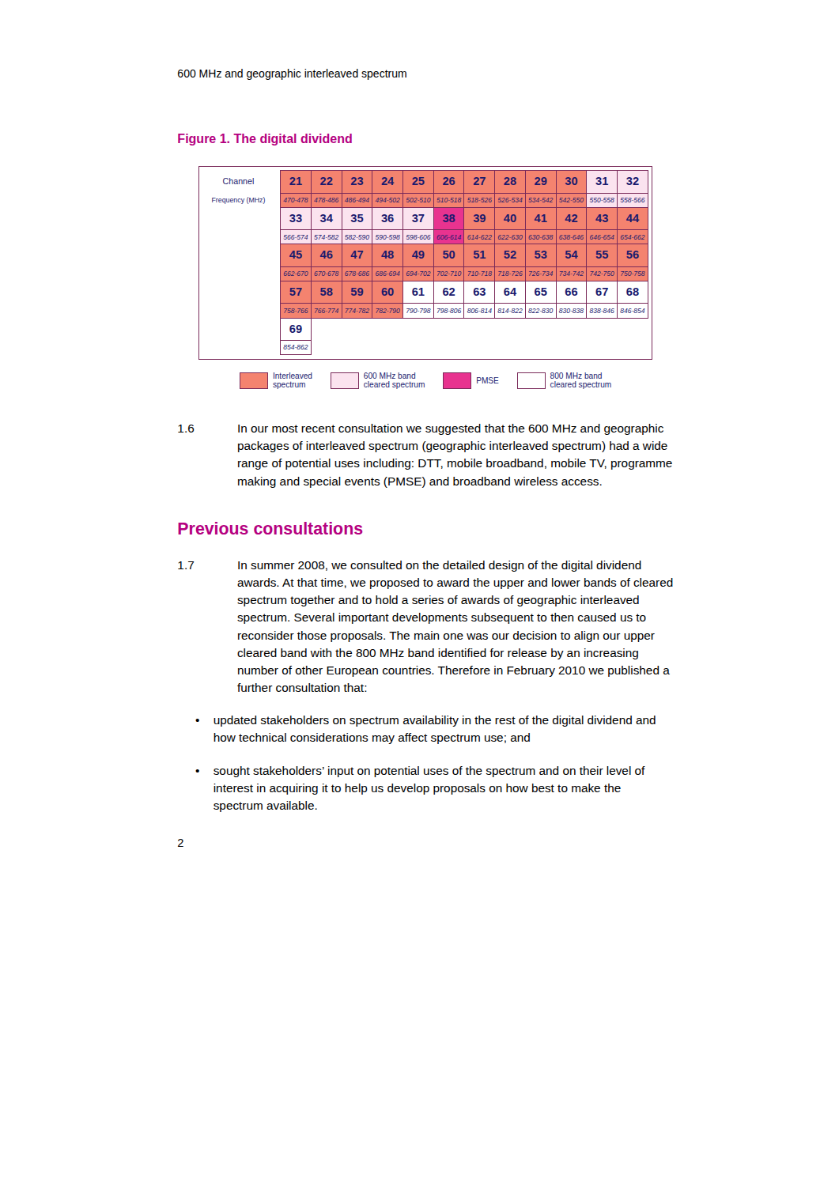600 MHz and geographic interleaved spectrum
Figure 1. The digital dividend
| Channel | 21 | 22 | 23 | 24 | 25 | 26 | 27 | 28 | 29 | 30 | 31 | 32 |
| Frequency (MHz) | 470-478 | 478-486 | 486-494 | 494-502 | 502-510 | 510-518 | 518-526 | 526-534 | 534-542 | 542-550 | 550-558 | 558-566 |
| | 33 | 34 | 35 | 36 | 37 | 38 | 39 | 40 | 41 | 42 | 43 | 44 |
| | 566-574 | 574-582 | 582-590 | 590-598 | 598-606 | 606-614 | 614-622 | 622-630 | 630-638 | 638-646 | 646-654 | 654-662 |
| | 45 | 46 | 47 | 48 | 49 | 50 | 51 | 52 | 53 | 54 | 55 | 56 |
| | 662-670 | 670-678 | 678-686 | 686-694 | 694-702 | 702-710 | 710-718 | 718-726 | 726-734 | 734-742 | 742-750 | 750-758 |
| | 57 | 58 | 59 | 60 | 61 | 62 | 63 | 64 | 65 | 66 | 67 | 68 |
| | 758-766 | 766-774 | 774-782 | 782-790 | 790-798 | 798-806 | 806-814 | 814-822 | 822-830 | 830-838 | 838-846 | 846-854 |
| | 69 | |
| | 854-862 | |
Interleaved
spectrum
600 MHz band
cleared spectrum
PMSE
800 MHz band
cleared spectrum
1.6
In our most recent consultation we suggested that the 600 MHz and geographic packages of interleaved spectrum (geographic interleaved spectrum) had a wide range of potential uses including: DTT, mobile broadband, mobile TV, programme making and special events (PMSE) and broadband wireless access.
Previous consultations
1.7
In summer 2008, we consulted on the detailed design of the digital dividend awards. At that time, we proposed to award the upper and lower bands of cleared spectrum together and to hold a series of awards of geographic interleaved spectrum. Several important developments subsequent to then caused us to reconsider those proposals. The main one was our decision to align our upper cleared band with the 800 MHz band identified for release by an increasing number of other European countries. Therefore in February 2010 we published a further consultation that:
updated stakeholders on spectrum availability in the rest of the digital dividend and how technical considerations may affect spectrum use; and
sought stakeholders’ input on potential uses of the spectrum and on their level of interest in acquiring it to help us develop proposals on how best to make the spectrum available.
2